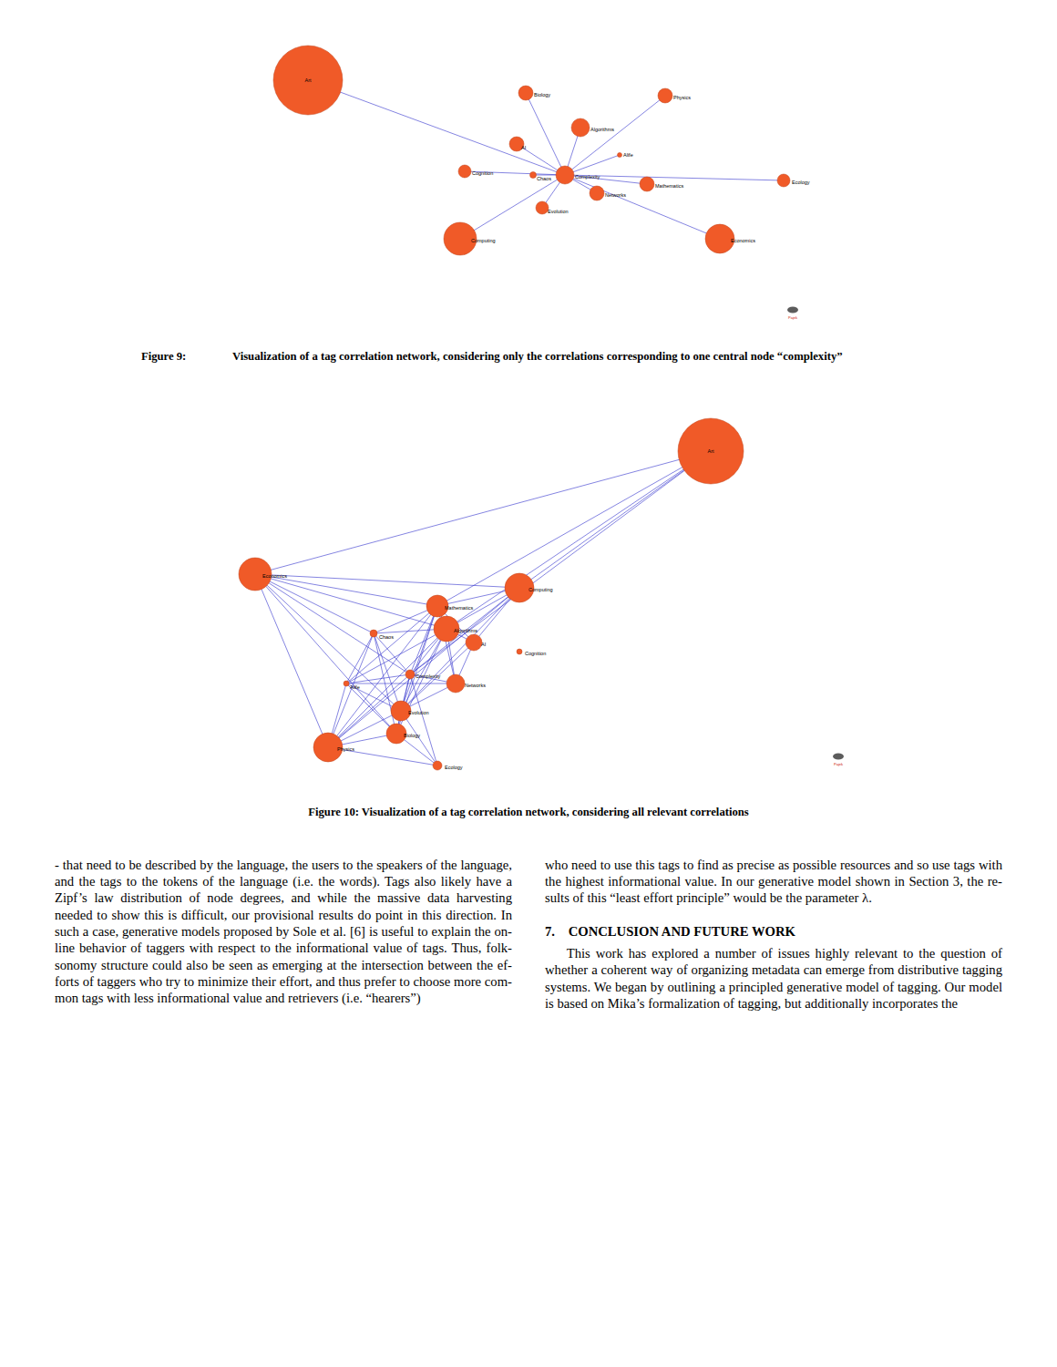Art Biology Physics Algorithms AI Alife Complexity Cognition Chaos Mathematics Ecology Networks Evolution Computing Economics Pajek
Figure 9: Visualization of a tag correlation network, considering only the correlations corresponding to one central node “complexity”
Art Economics Computing Mathematics Algorithms Chaos AI Complexity Alife Networks Evolution Biology Physics Ecology Cognition Pajek
Figure 10: Visualization of a tag correlation network, considering all relevant correlations
- that need to be described by the language, the users to the speakers of the language, and the tags to the tokens of the language (i.e. the words). Tags also likely have a Zipf’s law distribution of node degrees, and while the massive data harvesting needed to show this is difficult, our provisional results do point in this direction. In such a case, generative models proposed by Sole et al. [6] is useful to explain the online behavior of taggers with respect to the informational value of tags. Thus, folksonomy structure could also be seen as emerging at the intersection between the efforts of taggers who try to minimize their effort, and thus prefer to choose more common tags with less informational value and retrievers (i.e. “hearers”)
who need to use this tags to find as precise as possible resources and so use tags with the highest informational value. In our generative model shown in Section 3, the results of this “least effort principle” would be the parameter λ.
7. CONCLUSION AND FUTURE WORK
This work has explored a number of issues highly relevant to the question of whether a coherent way of organizing metadata can emerge from distributive tagging systems. We began by outlining a principled generative model of tagging. Our model is based on Mika’s formalization of tagging, but additionally incorporates the